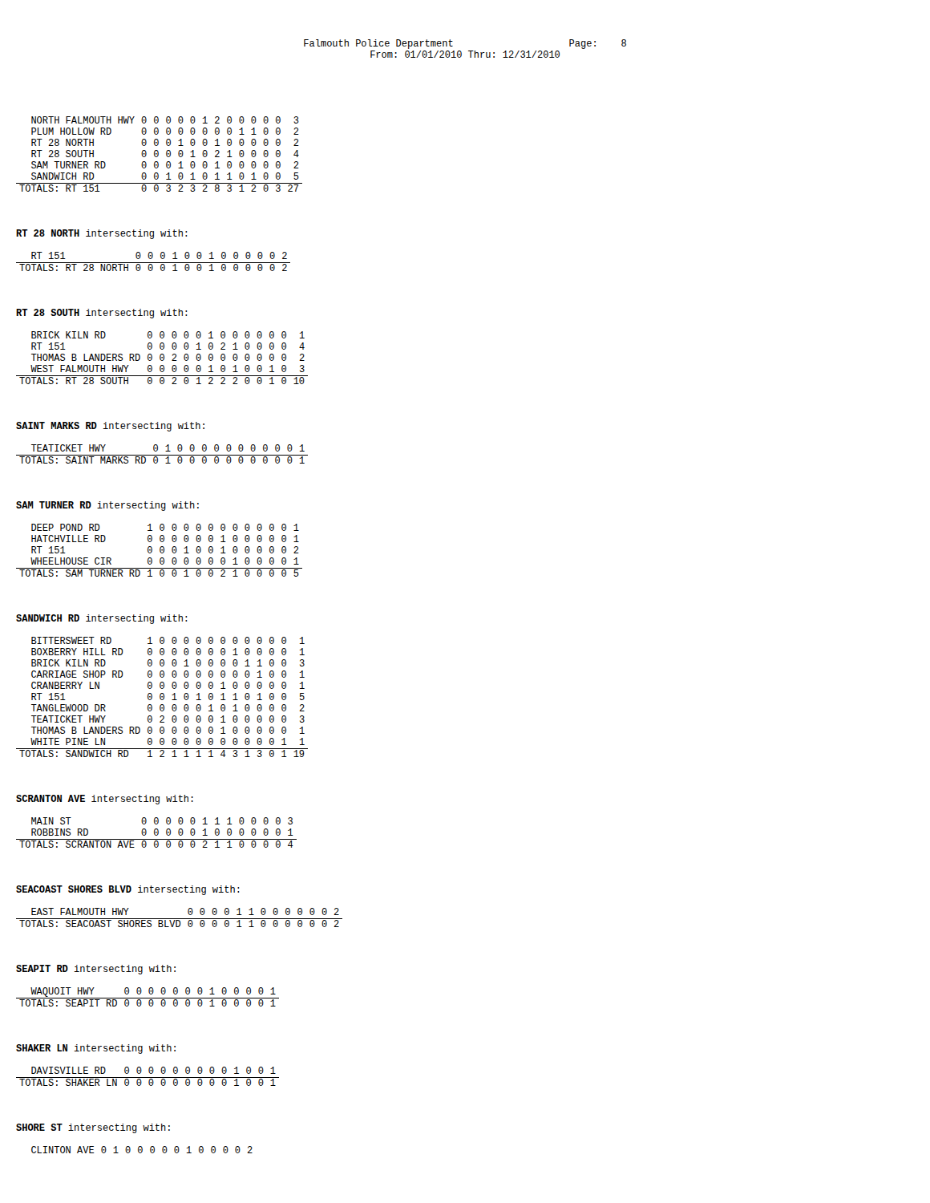Falmouth Police Department Page: 8 From: 01/01/2010 Thru: 12/31/2010
| NORTH FALMOUTH HWY | 0 | 0 | 0 | 0 | 0 | 1 | 2 | 0 | 0 | 0 | 0 | 0 | 3 |
| PLUM HOLLOW RD | 0 | 0 | 0 | 0 | 0 | 0 | 0 | 0 | 1 | 1 | 0 | 0 | 2 |
| RT 28 NORTH | 0 | 0 | 0 | 1 | 0 | 0 | 1 | 0 | 0 | 0 | 0 | 0 | 2 |
| RT 28 SOUTH | 0 | 0 | 0 | 0 | 1 | 0 | 2 | 1 | 0 | 0 | 0 | 0 | 4 |
| SAM TURNER RD | 0 | 0 | 0 | 1 | 0 | 0 | 1 | 0 | 0 | 0 | 0 | 0 | 2 |
| SANDWICH RD | 0 | 0 | 1 | 0 | 1 | 0 | 1 | 1 | 0 | 1 | 0 | 0 | 5 |
| TOTALS: RT 151 | 0 | 0 | 3 | 2 | 3 | 2 | 8 | 3 | 1 | 2 | 0 | 3 | 27 |
RT 28 NORTH intersecting with:
| RT 151 | 0 | 0 | 0 | 1 | 0 | 0 | 1 | 0 | 0 | 0 | 0 | 0 | 2 |
| TOTALS: RT 28 NORTH | 0 | 0 | 0 | 1 | 0 | 0 | 1 | 0 | 0 | 0 | 0 | 0 | 2 |
RT 28 SOUTH intersecting with:
| BRICK KILN RD | 0 | 0 | 0 | 0 | 0 | 1 | 0 | 0 | 0 | 0 | 0 | 0 | 1 |
| RT 151 | 0 | 0 | 0 | 0 | 1 | 0 | 2 | 1 | 0 | 0 | 0 | 0 | 4 |
| THOMAS B LANDERS RD | 0 | 0 | 2 | 0 | 0 | 0 | 0 | 0 | 0 | 0 | 0 | 0 | 2 |
| WEST FALMOUTH HWY | 0 | 0 | 0 | 0 | 0 | 1 | 0 | 1 | 0 | 0 | 1 | 0 | 3 |
| TOTALS: RT 28 SOUTH | 0 | 0 | 2 | 0 | 1 | 2 | 2 | 2 | 0 | 0 | 1 | 0 | 10 |
SAINT MARKS RD intersecting with:
| TEATICKET HWY | 0 | 1 | 0 | 0 | 0 | 0 | 0 | 0 | 0 | 0 | 0 | 0 | 1 |
| TOTALS: SAINT MARKS RD | 0 | 1 | 0 | 0 | 0 | 0 | 0 | 0 | 0 | 0 | 0 | 0 | 1 |
SAM TURNER RD intersecting with:
| DEEP POND RD | 1 | 0 | 0 | 0 | 0 | 0 | 0 | 0 | 0 | 0 | 0 | 0 | 1 |
| HATCHVILLE RD | 0 | 0 | 0 | 0 | 0 | 0 | 1 | 0 | 0 | 0 | 0 | 0 | 1 |
| RT 151 | 0 | 0 | 0 | 1 | 0 | 0 | 1 | 0 | 0 | 0 | 0 | 0 | 2 |
| WHEELHOUSE CIR | 0 | 0 | 0 | 0 | 0 | 0 | 0 | 1 | 0 | 0 | 0 | 0 | 1 |
| TOTALS: SAM TURNER RD | 1 | 0 | 0 | 1 | 0 | 0 | 2 | 1 | 0 | 0 | 0 | 0 | 5 |
SANDWICH RD intersecting with:
| BITTERSWEET RD | 1 | 0 | 0 | 0 | 0 | 0 | 0 | 0 | 0 | 0 | 0 | 0 | 1 |
| BOXBERRY HILL RD | 0 | 0 | 0 | 0 | 0 | 0 | 0 | 1 | 0 | 0 | 0 | 0 | 1 |
| BRICK KILN RD | 0 | 0 | 0 | 1 | 0 | 0 | 0 | 0 | 1 | 1 | 0 | 0 | 3 |
| CARRIAGE SHOP RD | 0 | 0 | 0 | 0 | 0 | 0 | 0 | 0 | 0 | 1 | 0 | 0 | 1 |
| CRANBERRY LN | 0 | 0 | 0 | 0 | 0 | 0 | 1 | 0 | 0 | 0 | 0 | 0 | 1 |
| RT 151 | 0 | 0 | 1 | 0 | 1 | 0 | 1 | 1 | 0 | 1 | 0 | 0 | 5 |
| TANGLEWOOD DR | 0 | 0 | 0 | 0 | 0 | 1 | 0 | 1 | 0 | 0 | 0 | 0 | 2 |
| TEATICKET HWY | 0 | 2 | 0 | 0 | 0 | 0 | 1 | 0 | 0 | 0 | 0 | 0 | 3 |
| THOMAS B LANDERS RD | 0 | 0 | 0 | 0 | 0 | 0 | 1 | 0 | 0 | 0 | 0 | 0 | 1 |
| WHITE PINE LN | 0 | 0 | 0 | 0 | 0 | 0 | 0 | 0 | 0 | 0 | 0 | 1 | 1 |
| TOTALS: SANDWICH RD | 1 | 2 | 1 | 1 | 1 | 1 | 4 | 3 | 1 | 3 | 0 | 1 | 19 |
SCRANTON AVE intersecting with:
| MAIN ST | 0 | 0 | 0 | 0 | 0 | 1 | 1 | 1 | 0 | 0 | 0 | 0 | 3 |
| ROBBINS RD | 0 | 0 | 0 | 0 | 0 | 1 | 0 | 0 | 0 | 0 | 0 | 0 | 1 |
| TOTALS: SCRANTON AVE | 0 | 0 | 0 | 0 | 0 | 2 | 1 | 1 | 0 | 0 | 0 | 0 | 4 |
SEACOAST SHORES BLVD intersecting with:
| EAST FALMOUTH HWY | 0 | 0 | 0 | 0 | 1 | 1 | 0 | 0 | 0 | 0 | 0 | 0 | 2 |
| TOTALS: SEACOAST SHORES BLVD | 0 | 0 | 0 | 0 | 1 | 1 | 0 | 0 | 0 | 0 | 0 | 0 | 2 |
SEAPIT RD intersecting with:
| WAQUOIT HWY | 0 | 0 | 0 | 0 | 0 | 0 | 0 | 1 | 0 | 0 | 0 | 0 | 1 |
| TOTALS: SEAPIT RD | 0 | 0 | 0 | 0 | 0 | 0 | 0 | 1 | 0 | 0 | 0 | 0 | 1 |
SHAKER LN intersecting with:
| DAVISVILLE RD | 0 | 0 | 0 | 0 | 0 | 0 | 0 | 0 | 0 | 1 | 0 | 0 | 1 |
| TOTALS: SHAKER LN | 0 | 0 | 0 | 0 | 0 | 0 | 0 | 0 | 0 | 1 | 0 | 0 | 1 |
SHORE ST intersecting with:
| CLINTON AVE | 0 | 1 | 0 | 0 | 0 | 0 | 0 | 1 | 0 | 0 | 0 | 0 | 2 |